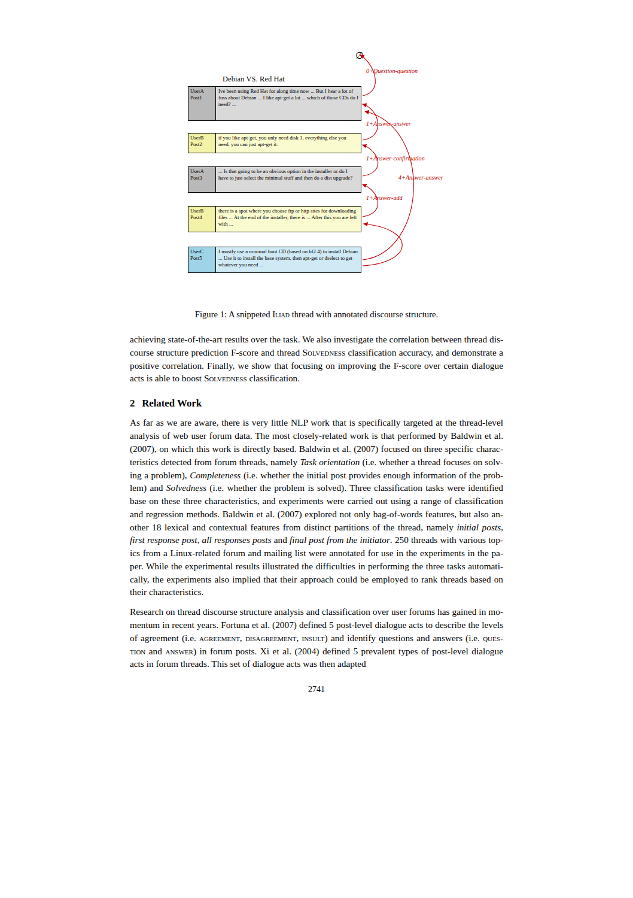∅
Debian VS. Red Hat
UserA Post1
Ive been using Red Hat for along time now ... But I hear a lot of fuss about Debian ... I like apt-get a lot ... which of those CDs do I need? ...
UserB Post2
if you like apt-get, you only need disk 1, everything else you need, you can just apt-get it.
UserA Post3
... Is that going to be an obvious option in the installer or do I have to just select the minimal stuff and then do a dist upgrade?
UserB Post4
there is a spot where you choose ftp or http sites for downloading files ... At the end of the installer, there is ... After this you are left with ...
UserC Post5
I mostly use a minimal boot CD (based on bf2.4) to install Debian ... Use it to install the base system, then apt-get or dselect to get whatever you need ...
0+Question-question
1+Answer-answer
1+Answer-confirmation
1+Answer-add
4+Answer-answer
Figure 1: A snippeted Iliad thread with annotated discourse structure.
achieving state-of-the-art results over the task. We also investigate the correlation between thread discourse structure prediction F-score and thread Solvedness classification accuracy, and demonstrate a positive correlation. Finally, we show that focusing on improving the F-score over certain dialogue acts is able to boost Solvedness classification.
2 Related Work
As far as we are aware, there is very little NLP work that is specifically targeted at the thread-level analysis of web user forum data. The most closely-related work is that performed by Baldwin et al. (2007), on which this work is directly based. Baldwin et al. (2007) focused on three specific characteristics detected from forum threads, namely Task orientation (i.e. whether a thread focuses on solving a problem), Completeness (i.e. whether the initial post provides enough information of the problem) and Solvedness (i.e. whether the problem is solved). Three classification tasks were identified base on these three characteristics, and experiments were carried out using a range of classification and regression methods. Baldwin et al. (2007) explored not only bag-of-words features, but also another 18 lexical and contextual features from distinct partitions of the thread, namely initial posts, first response post, all responses posts and final post from the initiator. 250 threads with various topics from a Linux-related forum and mailing list were annotated for use in the experiments in the paper. While the experimental results illustrated the difficulties in performing the three tasks automatically, the experiments also implied that their approach could be employed to rank threads based on their characteristics.
Research on thread discourse structure analysis and classification over user forums has gained in momentum in recent years. Fortuna et al. (2007) defined 5 post-level dialogue acts to describe the levels of agreement (i.e. agreement, disagreement, insult) and identify questions and answers (i.e. question and answer) in forum posts. Xi et al. (2004) defined 5 prevalent types of post-level dialogue acts in forum threads. This set of dialogue acts was then adapted
2741